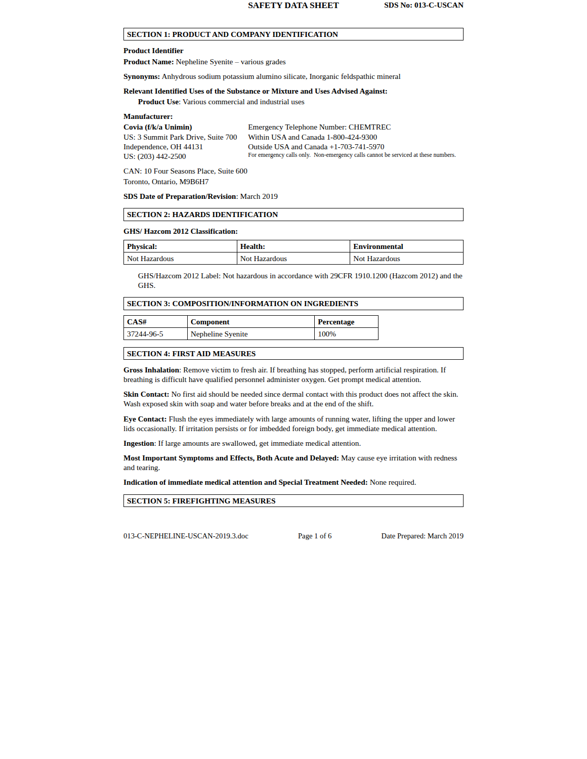SAFETY DATA SHEET SDS No: 013-C-USCAN
Section 1: Product and Company Identification
Product Identifier
Product Name: Nepheline Syenite – various grades
Synonyms: Anhydrous sodium potassium alumino silicate, Inorganic feldspathic mineral
Relevant Identified Uses of the Substance or Mixture and Uses Advised Against:
Product Use: Various commercial and industrial uses
Manufacturer:
| Covia (f/k/a Unimin) | Emergency Telephone Number: CHEMTREC |
| US: 3 Summit Park Drive, Suite 700 | Within USA and Canada 1-800-424-9300 |
| Independence, OH 44131 | Outside USA and Canada +1-703-741-5970 |
| US: (203) 442-2500 | For emergency calls only. Non-emergency calls cannot be serviced at these numbers. |
CAN: 10 Four Seasons Place, Suite 600
Toronto, Ontario, M9B6H7
SDS Date of Preparation/Revision: March 2019
Section 2: Hazards Identification
GHS/ Hazcom 2012 Classification:
| Physical: | Health: | Environmental |
| --- | --- | --- |
| Not Hazardous | Not Hazardous | Not Hazardous |
GHS/Hazcom 2012 Label: Not hazardous in accordance with 29CFR 1910.1200 (Hazcom 2012) and the GHS.
Section 3: Composition/Information on Ingredients
| CAS# | Component | Percentage |
| --- | --- | --- |
| 37244-96-5 | Nepheline Syenite | 100% |
Section 4: First Aid Measures
Gross Inhalation: Remove victim to fresh air. If breathing has stopped, perform artificial respiration. If breathing is difficult have qualified personnel administer oxygen. Get prompt medical attention.
Skin Contact: No first aid should be needed since dermal contact with this product does not affect the skin. Wash exposed skin with soap and water before breaks and at the end of the shift.
Eye Contact: Flush the eyes immediately with large amounts of running water, lifting the upper and lower lids occasionally. If irritation persists or for imbedded foreign body, get immediate medical attention.
Ingestion: If large amounts are swallowed, get immediate medical attention.
Most Important Symptoms and Effects, Both Acute and Delayed: May cause eye irritation with redness and tearing.
Indication of immediate medical attention and Special Treatment Needed: None required.
Section 5: Firefighting Measures
013-C-NEPHELINE-USCAN-2019.3.doc Page 1 of 6 Date Prepared: March 2019